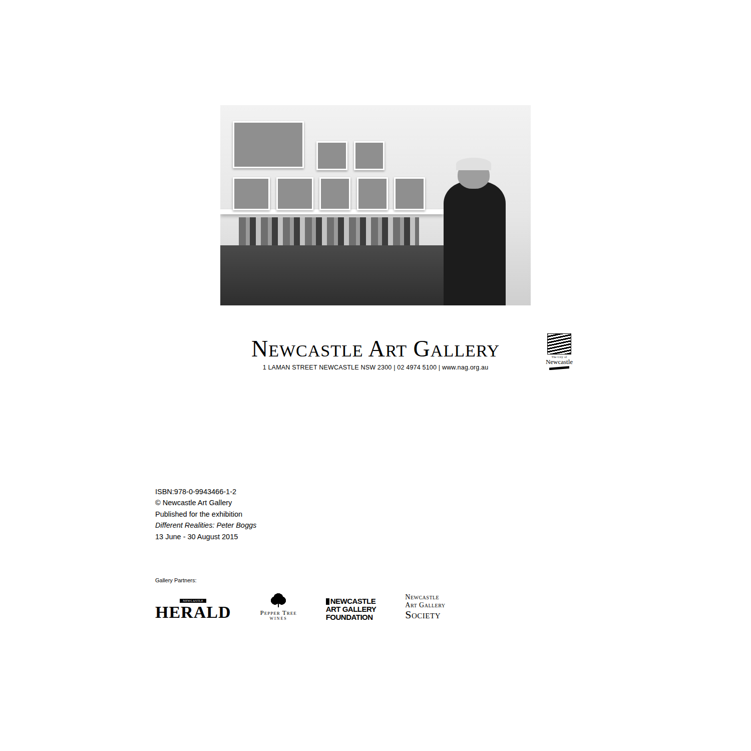NEWCASTLE ART GALLERY
1 LAMAN STREET NEWCASTLE NSW 2300 | 02 4974 5100 | www.nag.org.au
The City of Newcastle
ISBN:978-0-9943466-1-2
© Newcastle Art Gallery
Published for the exhibition
Different Realities: Peter Boggs
13 June - 30 August 2015
Gallery Partners:
NEWCASTLE
HERALD
Pepper Tree WINES
NEWCASTLE
ART GALLERY
FOUNDATION
Newcastle Art Gallery Society